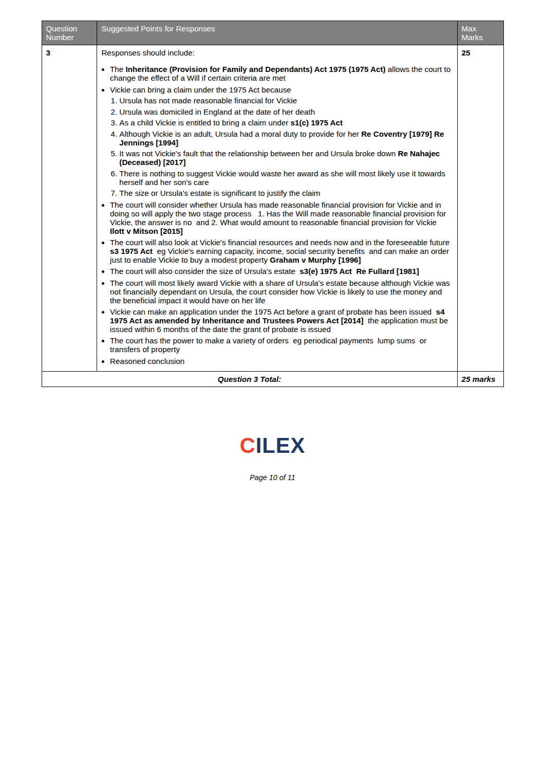| Question Number | Suggested Points for Responses | Max Marks |
| --- | --- | --- |
| 3 | Responses should include: The Inheritance (Provision for Family and Dependants) Act 1975 (1975 Act) allows the court to change the effect of a Will if certain criteria are met Vickie can bring a claim under the 1975 Act because Ursula has not made reasonable financial for Vickie Ursula was domiciled in England at the date of her death As a child Vickie is entitled to bring a claim under s1(c) 1975 Act Although Vickie is an adult, Ursula had a moral duty to provide for her Re Coventry [1979] Re Jennings [1994] It was not Vickie's fault that the relationship between her and Ursula broke down Re Nahajec (Deceased) [2017] There is nothing to suggest Vickie would waste her award as she will most likely use it towards herself and her son's care The size or Ursula's estate is significant to justify the claim The court will consider whether Ursula has made reasonable financial provision for Vickie and in doing so will apply the two stage process 1. Has the Will made reasonable financial provision for Vickie, the answer is no and 2. What would amount to reasonable financial provision for Vickie Ilott v Mitson [2015] The court will also look at Vickie's financial resources and needs now and in the foreseeable future s3 1975 Act eg Vickie's earning capacity, income, social security benefits and can make an order just to enable Vickie to buy a modest property Graham v Murphy [1996] The court will also consider the size of Ursula's estate s3(e) 1975 Act Re Fullard [1981] The court will most likely award Vickie with a share of Ursula's estate because although Vickie was not financially dependant on Ursula, the court consider how Vickie is likely to use the money and the beneficial impact it would have on her life Vickie can make an application under the 1975 Act before a grant of probate has been issued s4 1975 Act as amended by Inheritance and Trustees Powers Act [2014] the application must be issued within 6 months of the date the grant of probate is issued The court has the power to make a variety of orders eg periodical payments lump sums or transfers of property Reasoned conclusion | 25 |
| Question 3 Total: | 25 marks |
CILEX
Page 10 of 11